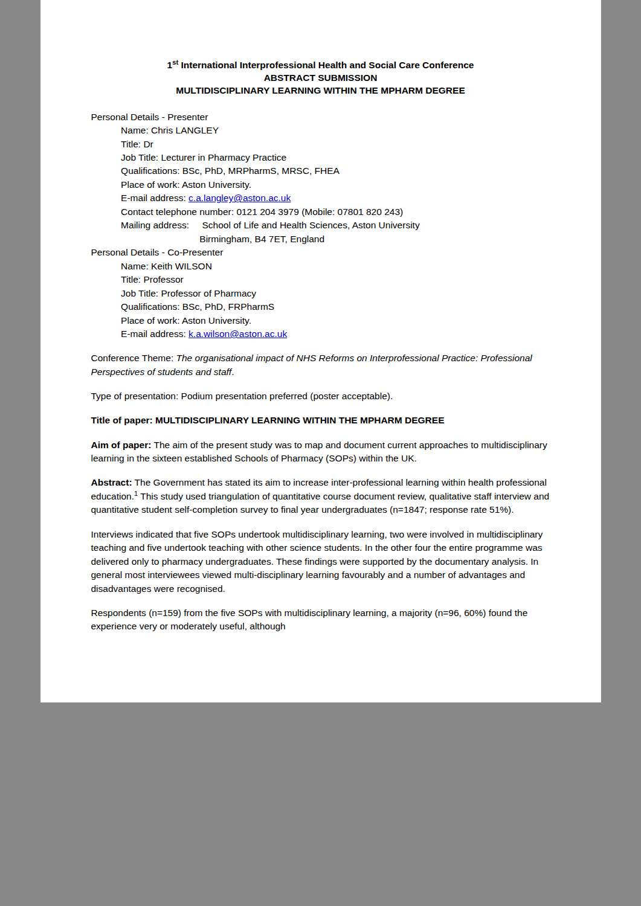1st International Interprofessional Health and Social Care Conference
ABSTRACT SUBMISSION
MULTIDISCIPLINARY LEARNING WITHIN THE MPHARM DEGREE
Personal Details - Presenter
Name: Chris LANGLEY
Title: Dr
Job Title: Lecturer in Pharmacy Practice
Qualifications: BSc, PhD, MRPharmS, MRSC, FHEA
Place of work: Aston University.
E-mail address: c.a.langley@aston.ac.uk
Contact telephone number: 0121 204 3979 (Mobile: 07801 820 243)
Mailing address: School of Life and Health Sciences, Aston University
Birmingham, B4 7ET, England
Personal Details - Co-Presenter
Name: Keith WILSON
Title: Professor
Job Title: Professor of Pharmacy
Qualifications: BSc, PhD, FRPharmS
Place of work: Aston University.
E-mail address: k.a.wilson@aston.ac.uk
Conference Theme: The organisational impact of NHS Reforms on Interprofessional Practice: Professional Perspectives of students and staff.
Type of presentation: Podium presentation preferred (poster acceptable).
Title of paper: MULTIDISCIPLINARY LEARNING WITHIN THE MPHARM DEGREE
Aim of paper: The aim of the present study was to map and document current approaches to multidisciplinary learning in the sixteen established Schools of Pharmacy (SOPs) within the UK.
Abstract: The Government has stated its aim to increase inter-professional learning within health professional education.1 This study used triangulation of quantitative course document review, qualitative staff interview and quantitative student self-completion survey to final year undergraduates (n=1847; response rate 51%).
Interviews indicated that five SOPs undertook multidisciplinary learning, two were involved in multidisciplinary teaching and five undertook teaching with other science students. In the other four the entire programme was delivered only to pharmacy undergraduates. These findings were supported by the documentary analysis. In general most interviewees viewed multi-disciplinary learning favourably and a number of advantages and disadvantages were recognised.
Respondents (n=159) from the five SOPs with multidisciplinary learning, a majority (n=96, 60%) found the experience very or moderately useful, although